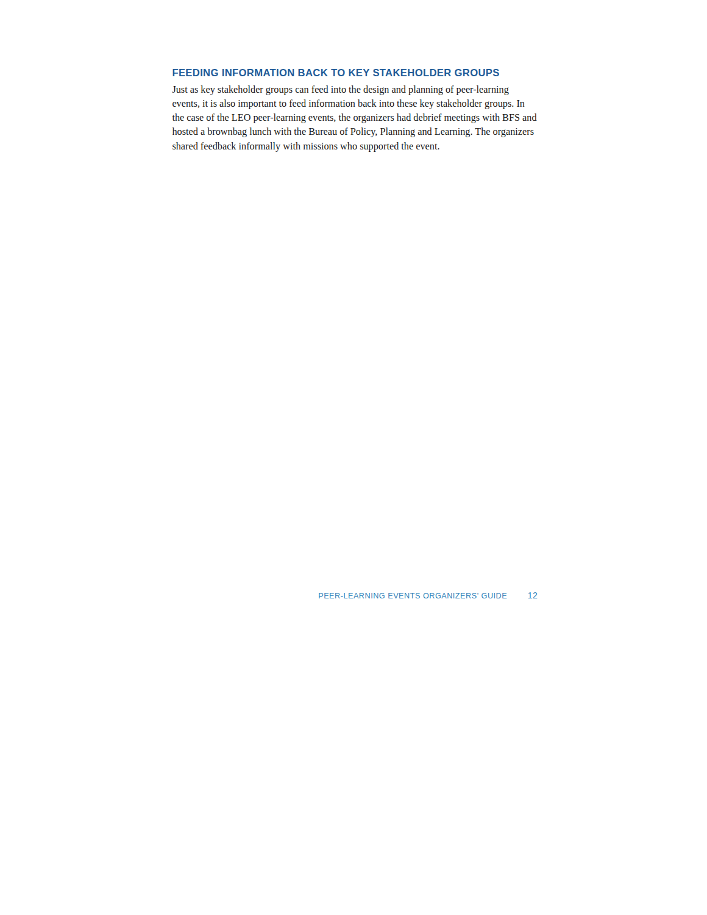Feeding Information Back to Key Stakeholder Groups
Just as key stakeholder groups can feed into the design and planning of peer-learning events, it is also important to feed information back into these key stakeholder groups. In the case of the LEO peer-learning events, the organizers had debrief meetings with BFS and hosted a brownbag lunch with the Bureau of Policy, Planning and Learning. The organizers shared feedback informally with missions who supported the event.
Peer-Learning Events Organizers' Guide 12